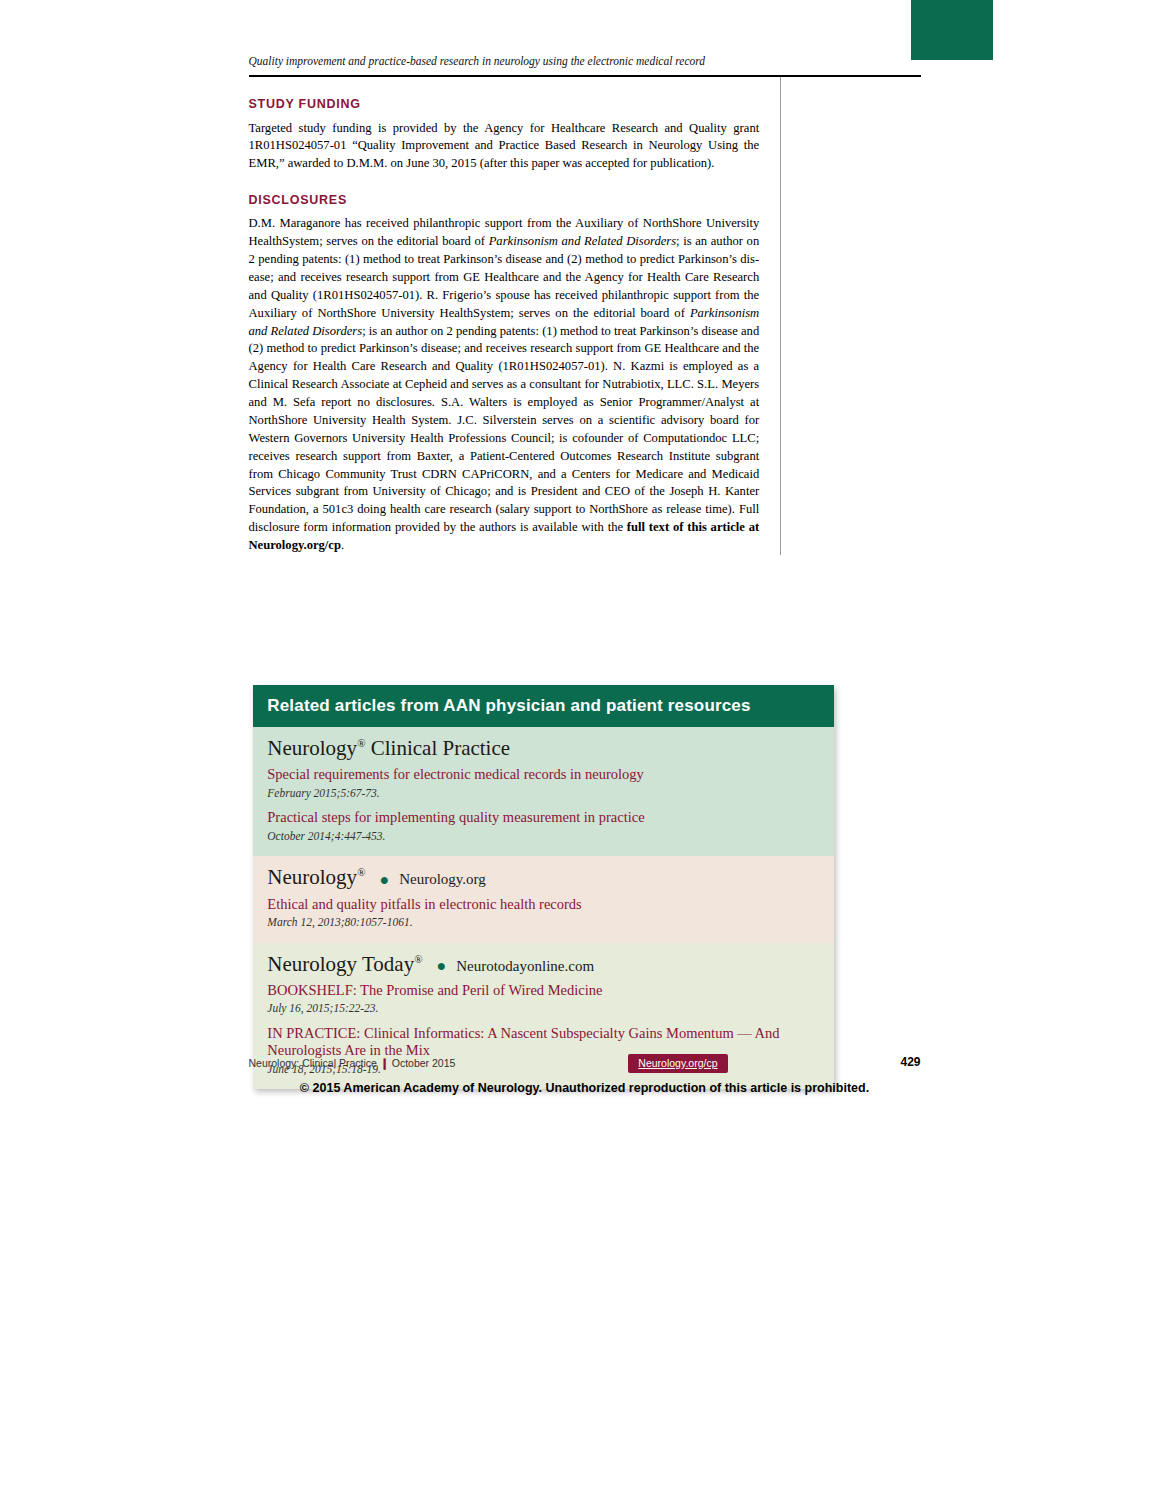Quality improvement and practice-based research in neurology using the electronic medical record
STUDY FUNDING
Targeted study funding is provided by the Agency for Healthcare Research and Quality grant 1R01HS024057-01 “Quality Improvement and Practice Based Research in Neurology Using the EMR,” awarded to D.M.M. on June 30, 2015 (after this paper was accepted for publication).
DISCLOSURES
D.M. Maraganore has received philanthropic support from the Auxiliary of NorthShore University HealthSystem; serves on the editorial board of Parkinsonism and Related Disorders; is an author on 2 pending patents: (1) method to treat Parkinson’s disease and (2) method to predict Parkinson’s disease; and receives research support from GE Healthcare and the Agency for Health Care Research and Quality (1R01HS024057-01). R. Frigerio’s spouse has received philanthropic support from the Auxiliary of NorthShore University HealthSystem; serves on the editorial board of Parkinsonism and Related Disorders; is an author on 2 pending patents: (1) method to treat Parkinson’s disease and (2) method to predict Parkinson’s disease; and receives research support from GE Healthcare and the Agency for Health Care Research and Quality (1R01HS024057-01). N. Kazmi is employed as a Clinical Research Associate at Cepheid and serves as a consultant for Nutrabiotix, LLC. S.L. Meyers and M. Sefa report no disclosures. S.A. Walters is employed as Senior Programmer/Analyst at NorthShore University Health System. J.C. Silverstein serves on a scientific advisory board for Western Governors University Health Professions Council; is cofounder of Computationdoc LLC; receives research support from Baxter, a Patient-Centered Outcomes Research Institute subgrant from Chicago Community Trust CDRN CAPriCORN, and a Centers for Medicare and Medicaid Services subgrant from University of Chicago; and is President and CEO of the Joseph H. Kanter Foundation, a 501c3 doing health care research (salary support to NorthShore as release time). Full disclosure form information provided by the authors is available with the full text of this article at Neurology.org/cp.
Related articles from AAN physician and patient resources
Neurology® Clinical Practice
Special requirements for electronic medical records in neurology
February 2015;5:67-73.
Practical steps for implementing quality measurement in practice
October 2014;4:447-453.
Neurology®●Neurology.org
Ethical and quality pitfalls in electronic health records
March 12, 2013;80:1057-1061.
Neurology Today®●Neurotodayonline.com
BOOKSHELF: The Promise and Peril of Wired Medicine
July 16, 2015;15:22-23.
IN PRACTICE: Clinical Informatics: A Nascent Subspecialty Gains Momentum — And Neurologists Are in the Mix
June 18, 2015;15:18-19.
Neurology: Clinical Practice ❙ October 2015
Neurology.org/cp
429
© 2015 American Academy of Neurology. Unauthorized reproduction of this article is prohibited.